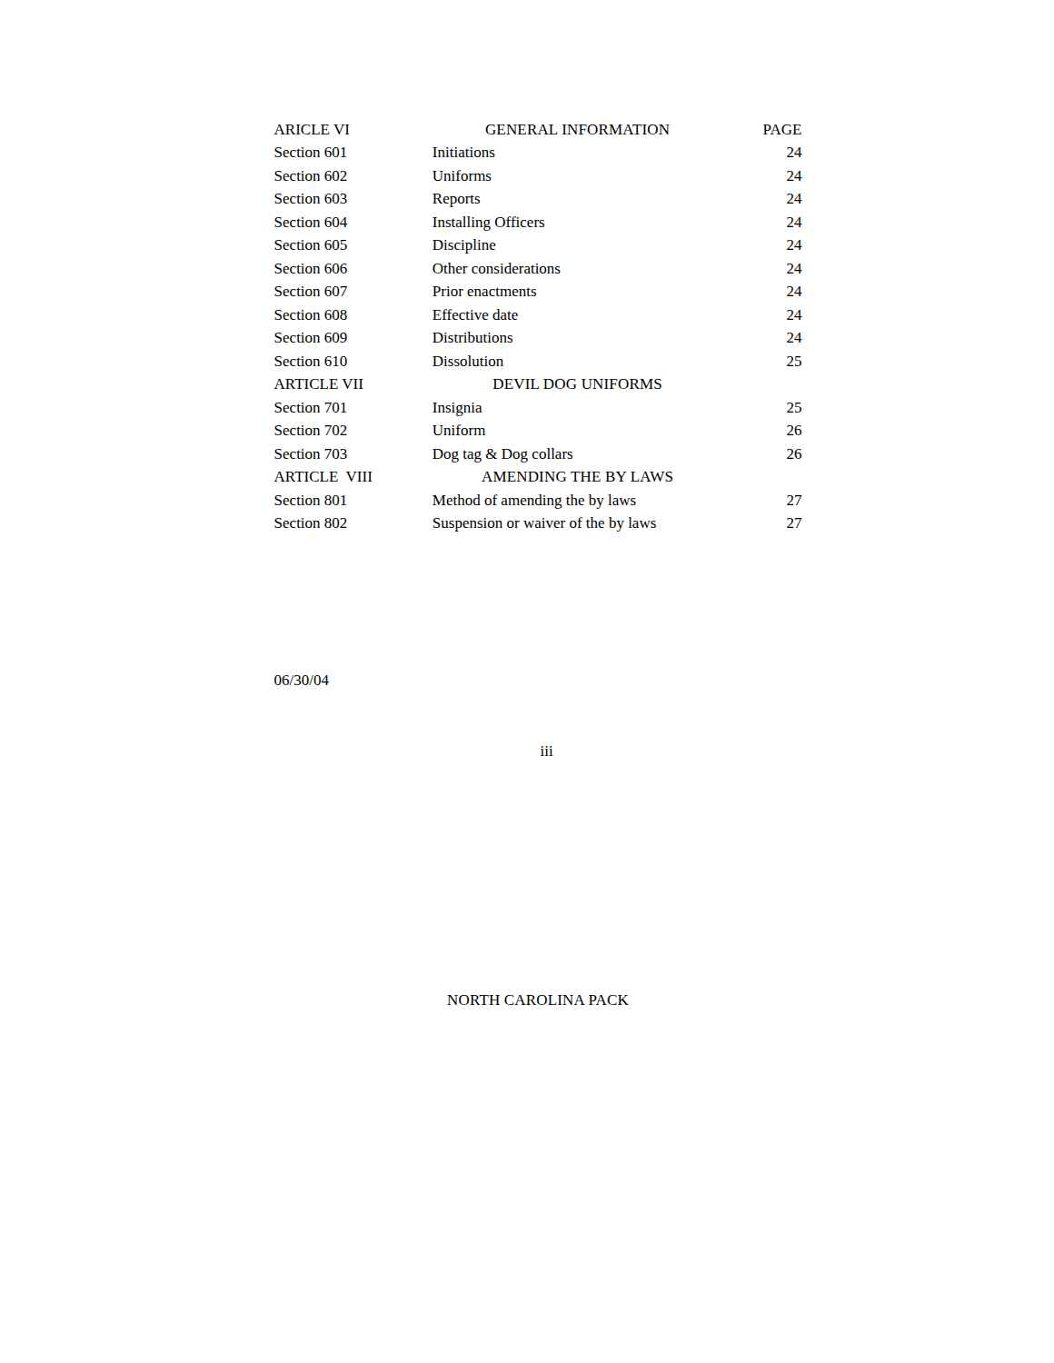| ARICLE VI | GENERAL INFORMATION | PAGE |
| Section 601 | Initiations | 24 |
| Section 602 | Uniforms | 24 |
| Section 603 | Reports | 24 |
| Section 604 | Installing Officers | 24 |
| Section 605 | Discipline | 24 |
| Section 606 | Other considerations | 24 |
| Section 607 | Prior enactments | 24 |
| Section 608 | Effective date | 24 |
| Section 609 | Distributions | 24 |
| Section 610 | Dissolution | 25 |
| ARTICLE VII | DEVIL DOG UNIFORMS | |
| Section 701 | Insignia | 25 |
| Section 702 | Uniform | 26 |
| Section 703 | Dog tag & Dog collars | 26 |
| ARTICLE VIII | AMENDING THE BY LAWS | |
| Section 801 | Method of amending the by laws | 27 |
| Section 802 | Suspension or waiver of the by laws | 27 |
06/30/04
iii
NORTH CAROLINA PACK